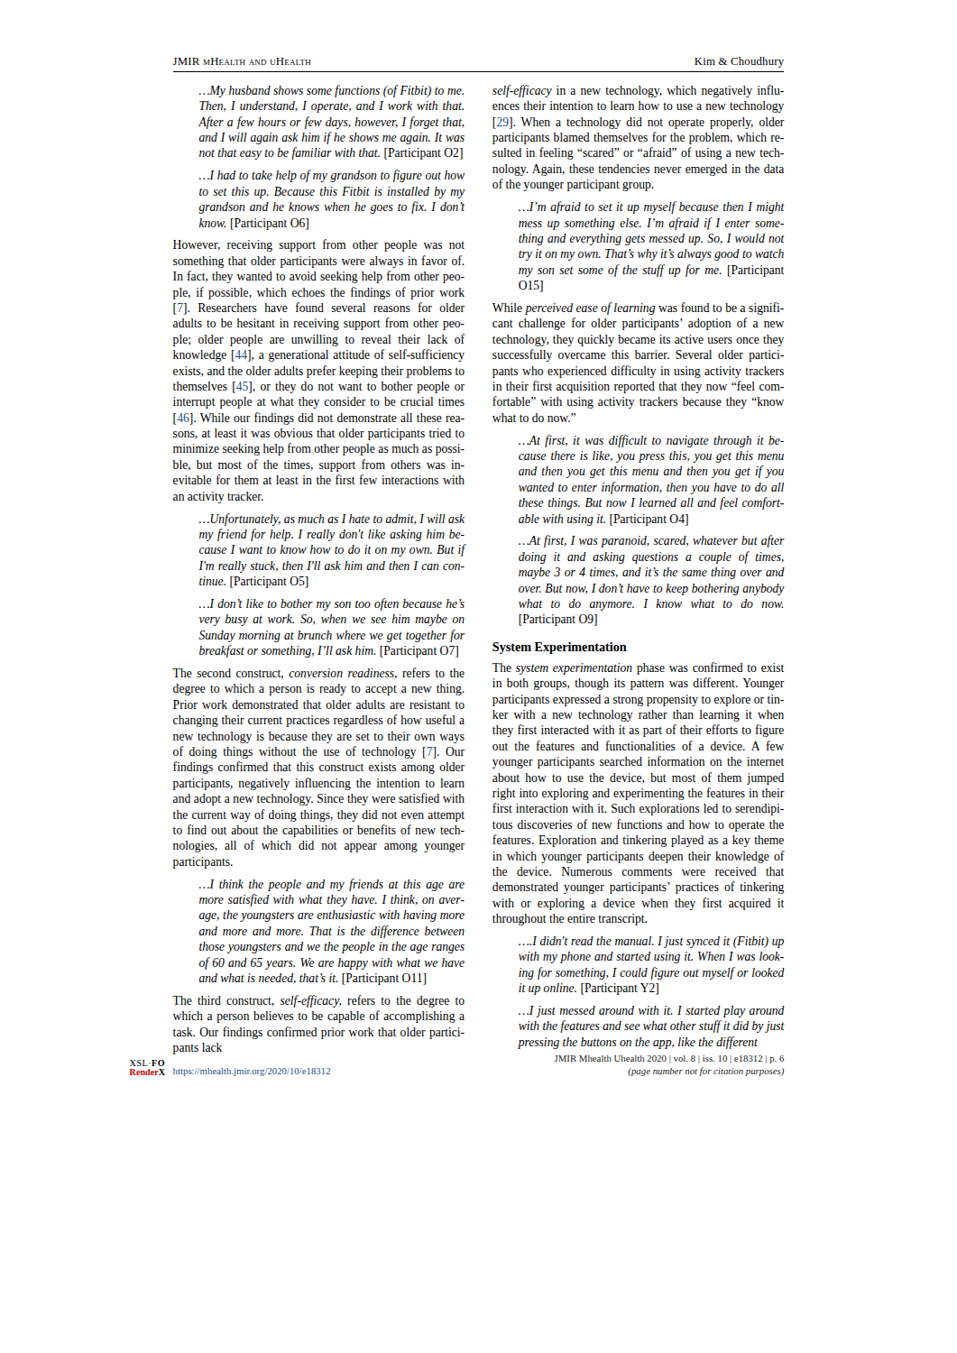JMIR mHealth and uHealth
Kim & Choudhury
…My husband shows some functions (of Fitbit) to me. Then, I understand, I operate, and I work with that. After a few hours or few days, however, I forget that, and I will again ask him if he shows me again. It was not that easy to be familiar with that. [Participant O2]
…I had to take help of my grandson to figure out how to set this up. Because this Fitbit is installed by my grandson and he knows when he goes to fix. I don’t know. [Participant O6]
However, receiving support from other people was not something that older participants were always in favor of. In fact, they wanted to avoid seeking help from other people, if possible, which echoes the findings of prior work [7]. Researchers have found several reasons for older adults to be hesitant in receiving support from other people; older people are unwilling to reveal their lack of knowledge [44], a generational attitude of self-sufficiency exists, and the older adults prefer keeping their problems to themselves [45], or they do not want to bother people or interrupt people at what they consider to be crucial times [46]. While our findings did not demonstrate all these reasons, at least it was obvious that older participants tried to minimize seeking help from other people as much as possible, but most of the times, support from others was inevitable for them at least in the first few interactions with an activity tracker.
…Unfortunately, as much as I hate to admit, I will ask my friend for help. I really don't like asking him because I want to know how to do it on my own. But if I'm really stuck, then I'll ask him and then I can continue. [Participant O5]
…I don’t like to bother my son too often because he’s very busy at work. So, when we see him maybe on Sunday morning at brunch where we get together for breakfast or something, I’ll ask him. [Participant O7]
The second construct, conversion readiness, refers to the degree to which a person is ready to accept a new thing. Prior work demonstrated that older adults are resistant to changing their current practices regardless of how useful a new technology is because they are set to their own ways of doing things without the use of technology [7]. Our findings confirmed that this construct exists among older participants, negatively influencing the intention to learn and adopt a new technology. Since they were satisfied with the current way of doing things, they did not even attempt to find out about the capabilities or benefits of new technologies, all of which did not appear among younger participants.
…I think the people and my friends at this age are more satisfied with what they have. I think, on average, the youngsters are enthusiastic with having more and more and more. That is the difference between those youngsters and we the people in the age ranges of 60 and 65 years. We are happy with what we have and what is needed, that’s it. [Participant O11]
The third construct, self-efficacy, refers to the degree to which a person believes to be capable of accomplishing a task. Our findings confirmed prior work that older participants lack
self-efficacy in a new technology, which negatively influences their intention to learn how to use a new technology [29]. When a technology did not operate properly, older participants blamed themselves for the problem, which resulted in feeling “scared” or “afraid” of using a new technology. Again, these tendencies never emerged in the data of the younger participant group.
…I’m afraid to set it up myself because then I might mess up something else. I’m afraid if I enter something and everything gets messed up. So, I would not try it on my own. That’s why it’s always good to watch my son set some of the stuff up for me. [Participant O15]
While perceived ease of learning was found to be a significant challenge for older participants’ adoption of a new technology, they quickly became its active users once they successfully overcame this barrier. Several older participants who experienced difficulty in using activity trackers in their first acquisition reported that they now “feel comfortable” with using activity trackers because they “know what to do now.”
…At first, it was difficult to navigate through it because there is like, you press this, you get this menu and then you get this menu and then you get if you wanted to enter information, then you have to do all these things. But now I learned all and feel comfortable with using it. [Participant O4]
…At first, I was paranoid, scared, whatever but after doing it and asking questions a couple of times, maybe 3 or 4 times, and it’s the same thing over and over. But now, I don’t have to keep bothering anybody what to do anymore. I know what to do now. [Participant O9]
System Experimentation
The system experimentation phase was confirmed to exist in both groups, though its pattern was different. Younger participants expressed a strong propensity to explore or tinker with a new technology rather than learning it when they first interacted with it as part of their efforts to figure out the features and functionalities of a device. A few younger participants searched information on the internet about how to use the device, but most of them jumped right into exploring and experimenting the features in their first interaction with it. Such explorations led to serendipitous discoveries of new functions and how to operate the features. Exploration and tinkering played as a key theme in which younger participants deepen their knowledge of the device. Numerous comments were received that demonstrated younger participants’ practices of tinkering with or exploring a device when they first acquired it throughout the entire transcript.
….I didn't read the manual. I just synced it (Fitbit) up with my phone and started using it. When I was looking for something, I could figure out myself or looked it up online. [Participant Y2]
…I just messed around with it. I started play around with the features and see what other stuff it did by just pressing the buttons on the app, like the different
https://mhealth.jmir.org/2020/10/e18312
JMIR Mhealth Uhealth 2020 | vol. 8 | iss. 10 | e18312 | p. 6 (page number not for citation purposes)
XSL·FO
Render X